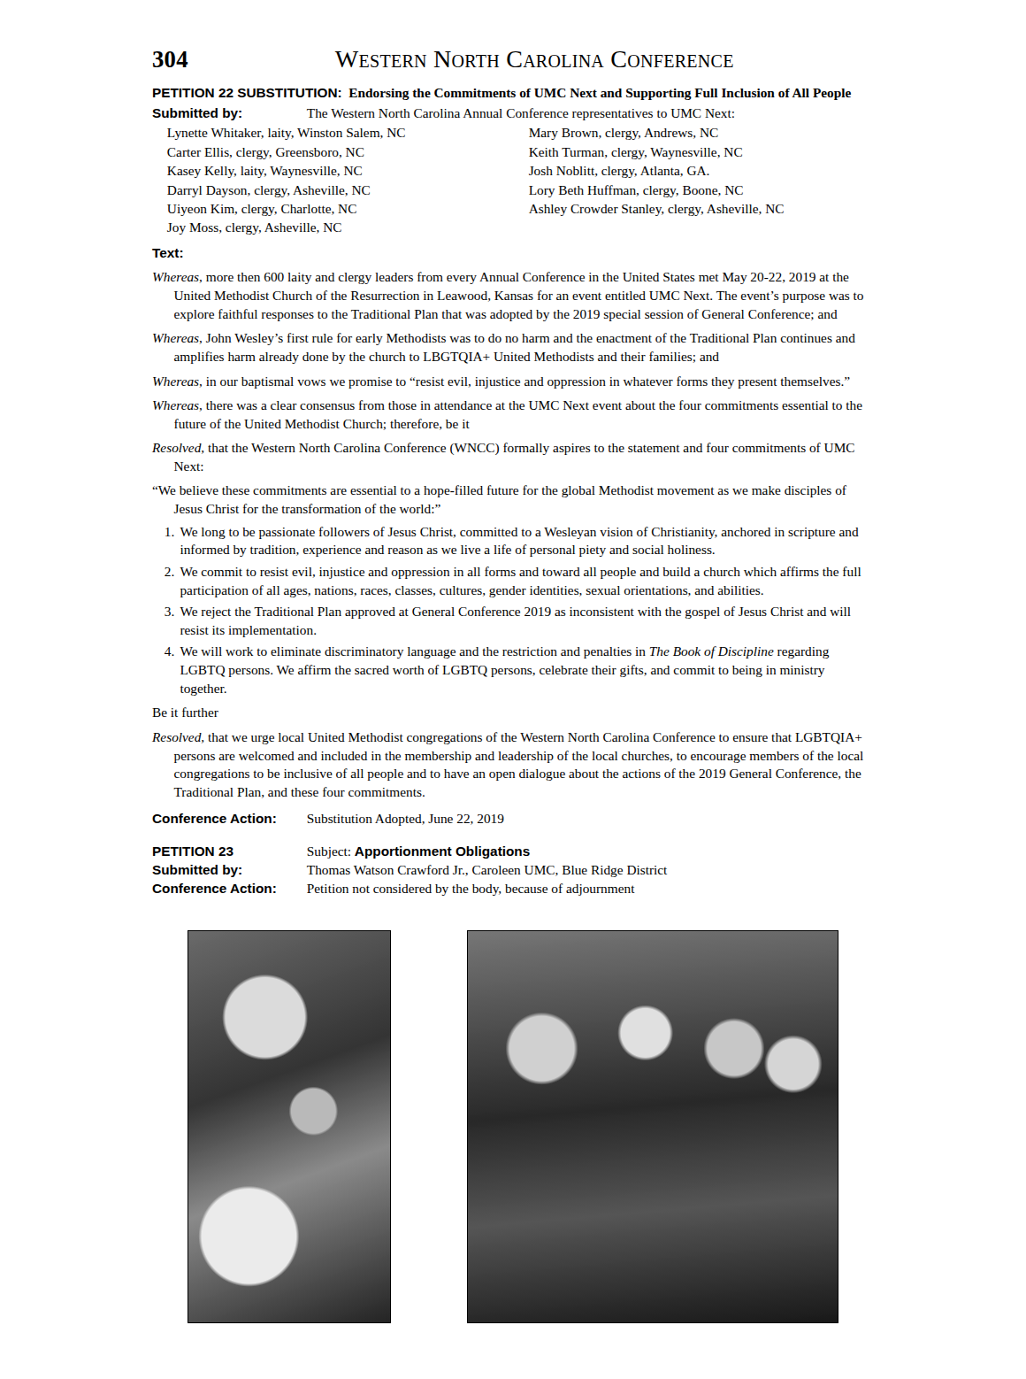304
Western North Carolina Conference
PETITION 22 SUBSTITUTION: Endorsing the Commitments of UMC Next and Supporting Full Inclusion of All People
Submitted by: The Western North Carolina Annual Conference representatives to UMC Next:
Lynette Whitaker, laity, Winston Salem, NC Mary Brown, clergy, Andrews, NC Carter Ellis, clergy, Greensboro, NC Keith Turman, clergy, Waynesville, NC Kasey Kelly, laity, Waynesville, NC Josh Noblitt, clergy, Atlanta, GA. Darryl Dayson, clergy, Asheville, NC Lory Beth Huffman, clergy, Boone, NC Uiyeon Kim, clergy, Charlotte, NC Ashley Crowder Stanley, clergy, Asheville, NC Joy Moss, clergy, Asheville, NC
Text:
Whereas, more then 600 laity and clergy leaders from every Annual Conference in the United States met May 20-22, 2019 at the United Methodist Church of the Resurrection in Leawood, Kansas for an event entitled UMC Next. The event’s purpose was to explore faithful responses to the Traditional Plan that was adopted by the 2019 special session of General Conference; and
Whereas, John Wesley’s first rule for early Methodists was to do no harm and the enactment of the Traditional Plan continues and amplifies harm already done by the church to LBGTQIA+ United Methodists and their families; and
Whereas, in our baptismal vows we promise to “resist evil, injustice and oppression in whatever forms they present themselves.”
Whereas, there was a clear consensus from those in attendance at the UMC Next event about the four commitments essential to the future of the United Methodist Church; therefore, be it
Resolved, that the Western North Carolina Conference (WNCC) formally aspires to the statement and four commitments of UMC Next:
“We believe these commitments are essential to a hope-filled future for the global Methodist movement as we make disciples of Jesus Christ for the transformation of the world:”
We long to be passionate followers of Jesus Christ, committed to a Wesleyan vision of Christianity, anchored in scripture and informed by tradition, experience and reason as we live a life of personal piety and social holiness.
We commit to resist evil, injustice and oppression in all forms and toward all people and build a church which affirms the full participation of all ages, nations, races, classes, cultures, gender identities, sexual orientations, and abilities.
We reject the Traditional Plan approved at General Conference 2019 as inconsistent with the gospel of Jesus Christ and will resist its implementation.
We will work to eliminate discriminatory language and the restriction and penalties in The Book of Discipline regarding LGBTQ persons. We affirm the sacred worth of LGBTQ persons, celebrate their gifts, and commit to being in ministry together.
Be it further
Resolved, that we urge local United Methodist congregations of the Western North Carolina Conference to ensure that LGBTQIA+ persons are welcomed and included in the membership and leadership of the local churches, to encourage members of the local congregations to be inclusive of all people and to have an open dialogue about the actions of the 2019 General Conference, the Traditional Plan, and these four commitments.
Conference Action: Substitution Adopted, June 22, 2019
PETITION 23 Subject: Apportionment Obligations
Submitted by: Thomas Watson Crawford Jr., Caroleen UMC, Blue Ridge District
Conference Action: Petition not considered by the body, because of adjournment
A bearded man in a black shirt with a lanyard holds a pottery chalice marked with a cross as a child receives communion.
Clergy in black robes and colorful stoles greet one another in a receiving line during a conference service.